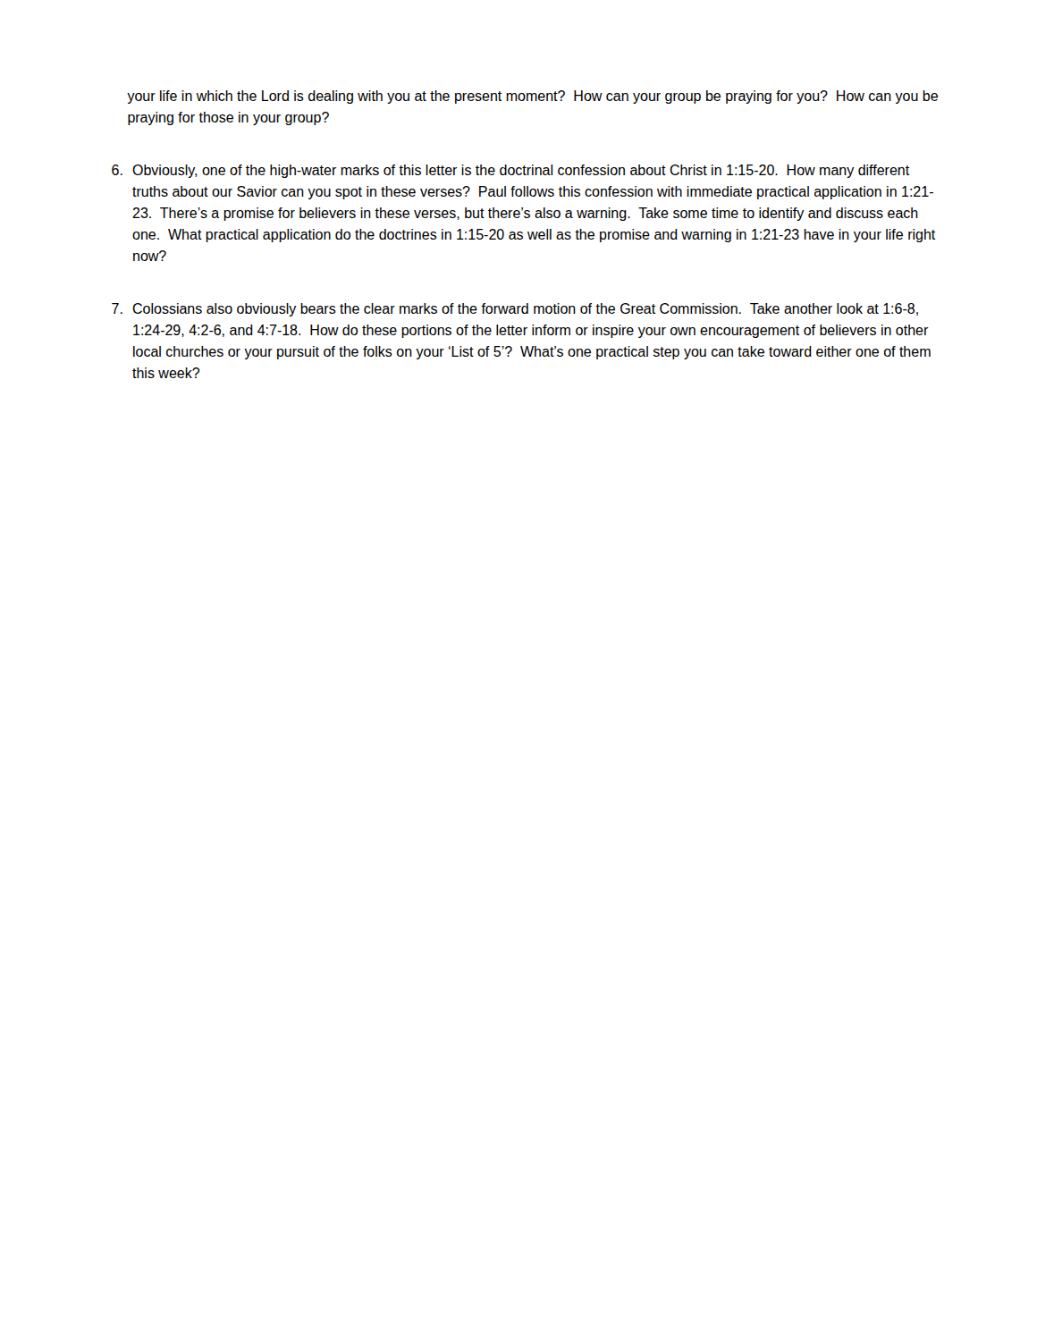your life in which the Lord is dealing with you at the present moment? How can your group be praying for you? How can you be praying for those in your group?
Obviously, one of the high-water marks of this letter is the doctrinal confession about Christ in 1:15-20. How many different truths about our Savior can you spot in these verses? Paul follows this confession with immediate practical application in 1:21-23. There’s a promise for believers in these verses, but there’s also a warning. Take some time to identify and discuss each one. What practical application do the doctrines in 1:15-20 as well as the promise and warning in 1:21-23 have in your life right now?
Colossians also obviously bears the clear marks of the forward motion of the Great Commission. Take another look at 1:6-8, 1:24-29, 4:2-6, and 4:7-18. How do these portions of the letter inform or inspire your own encouragement of believers in other local churches or your pursuit of the folks on your ‘List of 5’? What’s one practical step you can take toward either one of them this week?